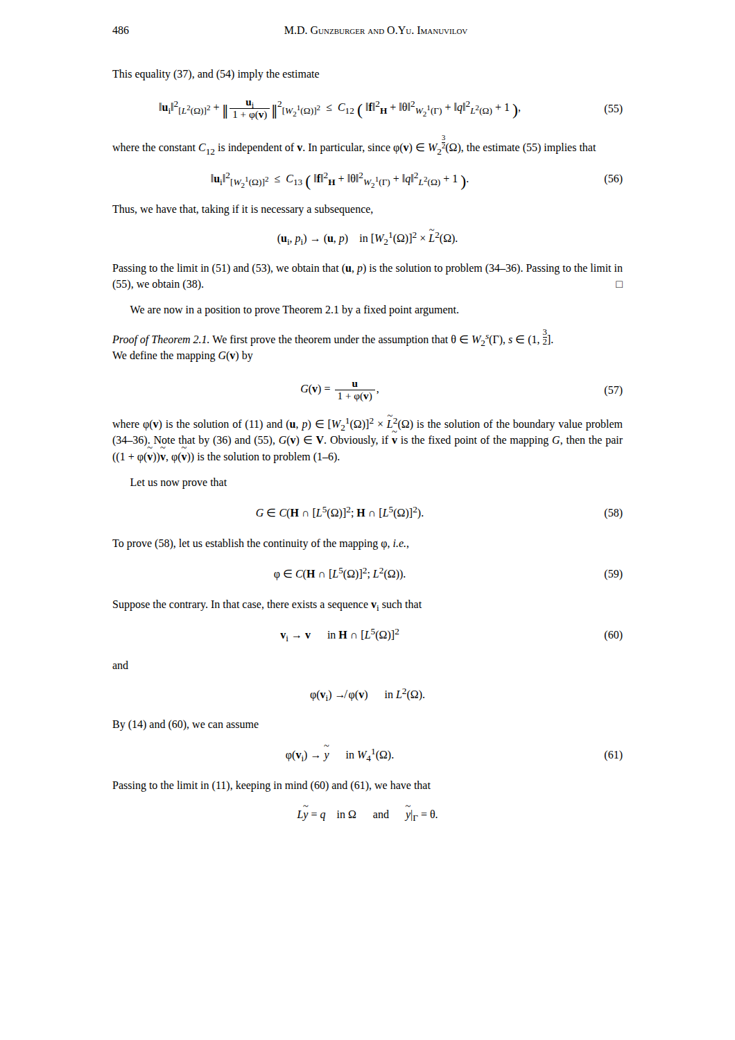486 M.D. Gunzburger and O.Yu. Imanuvilov
This equality (37), and (54) imply the estimate
‖ui‖2[L2(Ω)]2 + ‖ui 1 + φ(v)‖2[W21(Ω)]2 ≤ C12 ( ‖f‖2H + ‖θ‖2W21(Γ) + ‖q‖2L2(Ω) + 1 ),
(55)
where the constant C12 is independent of v. In particular, since φ(v) ∈ W232(Ω), the estimate (55) implies that
‖ui‖2[W21(Ω)]2 ≤ C13 ( ‖f‖2H + ‖θ‖2W21(Γ) + ‖q‖2L2(Ω) + 1 ).
(56)
Thus, we have that, taking if it is necessary a subsequence,
(ui, pi) → (u, p) in [W21(Ω)]2 × ~L2(Ω).
Passing to the limit in (51) and (53), we obtain that (u, p) is the solution to problem (34–36). Passing to the limit in (55), we obtain (38). □
We are now in a position to prove Theorem 2.1 by a fixed point argument.
Proof of Theorem 2.1. We first prove the theorem under the assumption that θ ∈ W2s(Γ), s ∈ (1, 32].
We define the mapping G(v) by
G(v) = u 1 + φ(v),
(57)
where φ(v) is the solution of (11) and (u, p) ∈ [W21(Ω)]2 × ~L2(Ω) is the solution of the boundary value problem (34–36). Note that by (36) and (55), G(v) ∈ V. Obviously, if ~v is the fixed point of the mapping G, then the pair ((1 + φ(~v))~v, φ(~v)) is the solution to problem (1–6).
Let us now prove that
G ∈ C(H ∩ [L5(Ω)]2; H ∩ [L5(Ω)]2).
(58)
To prove (58), let us establish the continuity of the mapping φ, i.e.,
φ ∈ C(H ∩ [L5(Ω)]2; L2(Ω)).
(59)
Suppose the contrary. In that case, there exists a sequence vi such that
vi → v in H ∩ [L5(Ω)]2
(60)
and
φ(vi) ↛ φ(v) in L2(Ω).
By (14) and (60), we can assume
φ(vi) → ~y in W41(Ω).
(61)
Passing to the limit in (11), keeping in mind (60) and (61), we have that
L~y = q in Ω and ~y|Γ = θ.